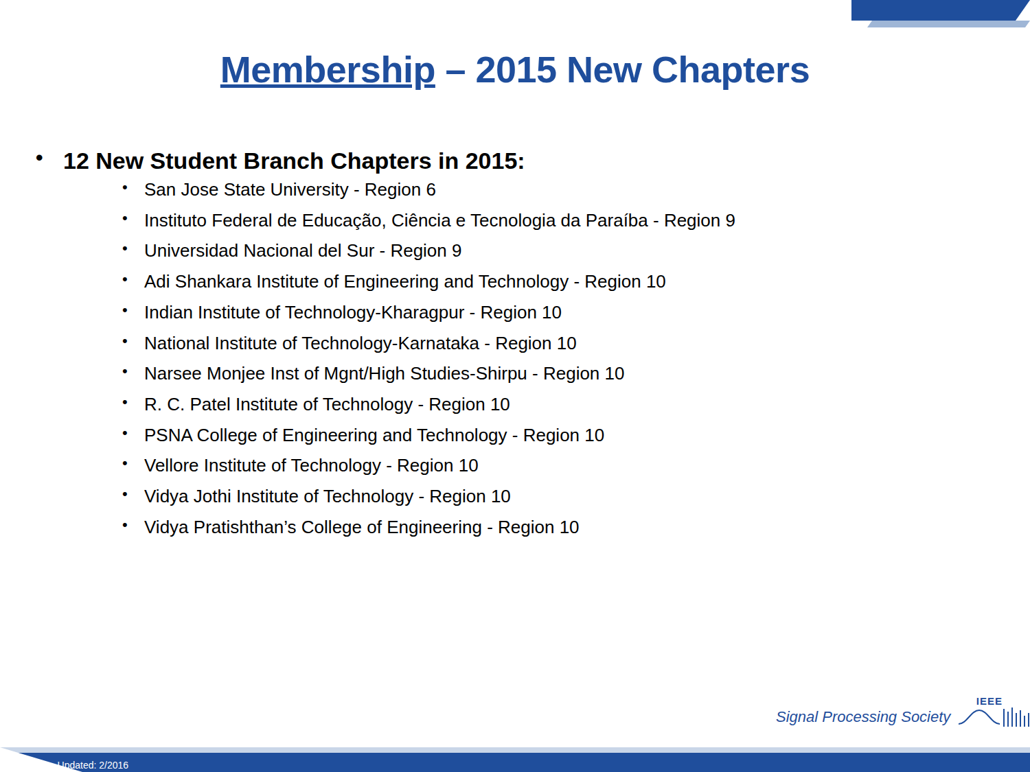Membership – 2015 New Chapters
12 New Student Branch Chapters in 2015:
San Jose State University - Region 6
Instituto Federal de Educação, Ciência e Tecnologia da Paraíba - Region 9
Universidad Nacional del Sur - Region 9
Adi Shankara Institute of Engineering and Technology - Region 10
Indian Institute of Technology-Kharagpur - Region 10
National Institute of Technology-Karnataka - Region 10
Narsee Monjee Inst of Mgnt/High Studies-Shirpu - Region 10
R. C. Patel Institute of Technology - Region 10
PSNA College of Engineering and Technology - Region 10
Vellore Institute of Technology - Region 10
Vidya Jothi Institute of Technology - Region 10
Vidya Pratishthan’s College of Engineering - Region 10
IEEE
Signal Processing Society ®
18 Updated: 2/2016